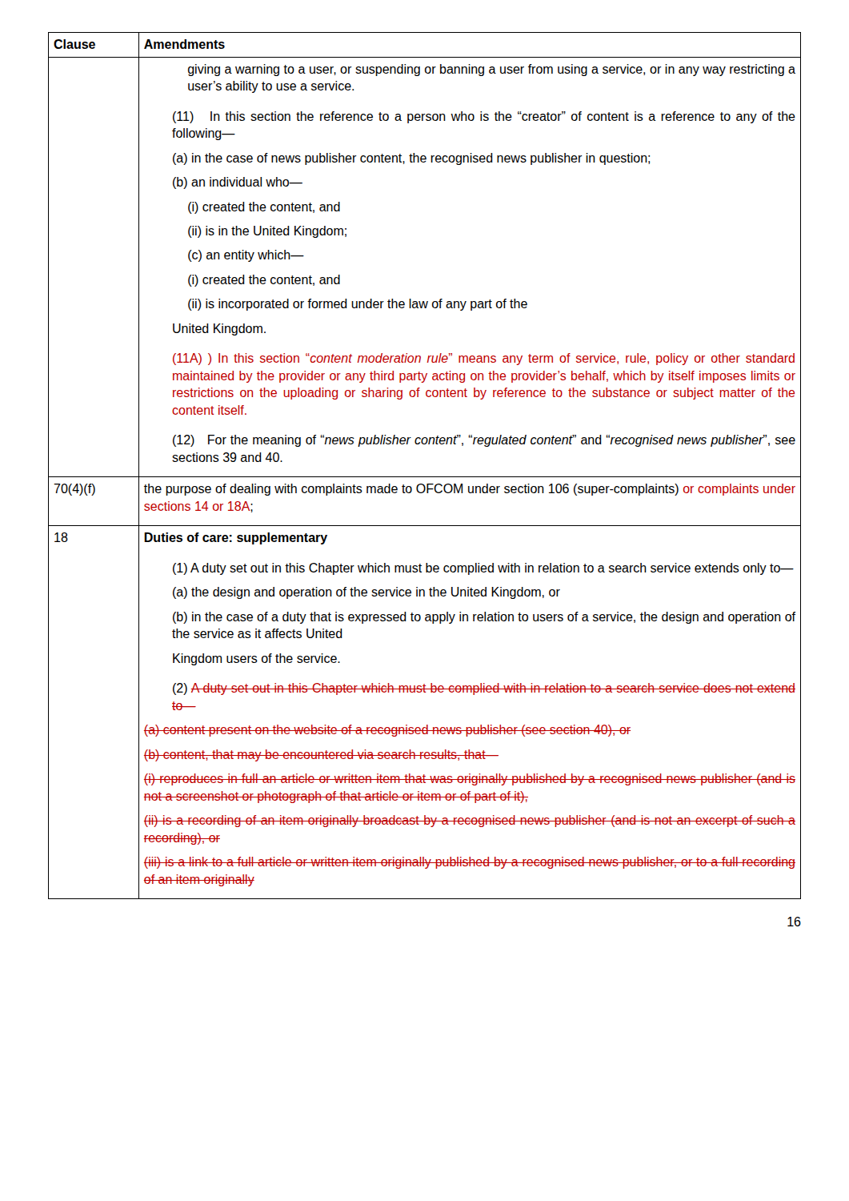| Clause | Amendments |
| --- | --- |
| | giving a warning to a user, or suspending or banning a user from using a service, or in any way restricting a user’s ability to use a service. (11) In this section the reference to a person who is the “creator” of content is a reference to any of the following— (a) in the case of news publisher content, the recognised news publisher in question; (b) an individual who— (i) created the content, and (ii) is in the United Kingdom; (c) an entity which— (i) created the content, and (ii) is incorporated or formed under the law of any part of the United Kingdom. (11A) ) In this section “ content moderation rule ” means any term of service, rule, policy or other standard maintained by the provider or any third party acting on the provider’s behalf, which by itself imposes limits or restrictions on the uploading or sharing of content by reference to the substance or subject matter of the content itself. (12) For the meaning of “ news publisher content ”, “ regulated content ” and “ recognised news publisher ”, see sections 39 and 40. |
| 70(4)(f) | the purpose of dealing with complaints made to OFCOM under section 106 (super-complaints) or complaints under sections 14 or 18A ; |
| 18 | Duties of care: supplementary (1) A duty set out in this Chapter which must be complied with in relation to a search service extends only to— (a) the design and operation of the service in the United Kingdom, or (b) in the case of a duty that is expressed to apply in relation to users of a service, the design and operation of the service as it affects United Kingdom users of the service. (2) A duty set out in this Chapter which must be complied with in relation to a search service does not extend to— (a) content present on the website of a recognised news publisher (see section 40), or (b) content, that may be encountered via search results, that— (i) reproduces in full an article or written item that was originally published by a recognised news publisher (and is not a screenshot or photograph of that article or item or of part of it), (ii) is a recording of an item originally broadcast by a recognised news publisher (and is not an excerpt of such a recording), or (iii) is a link to a full article or written item originally published by a recognised news publisher, or to a full recording of an item originally |
16